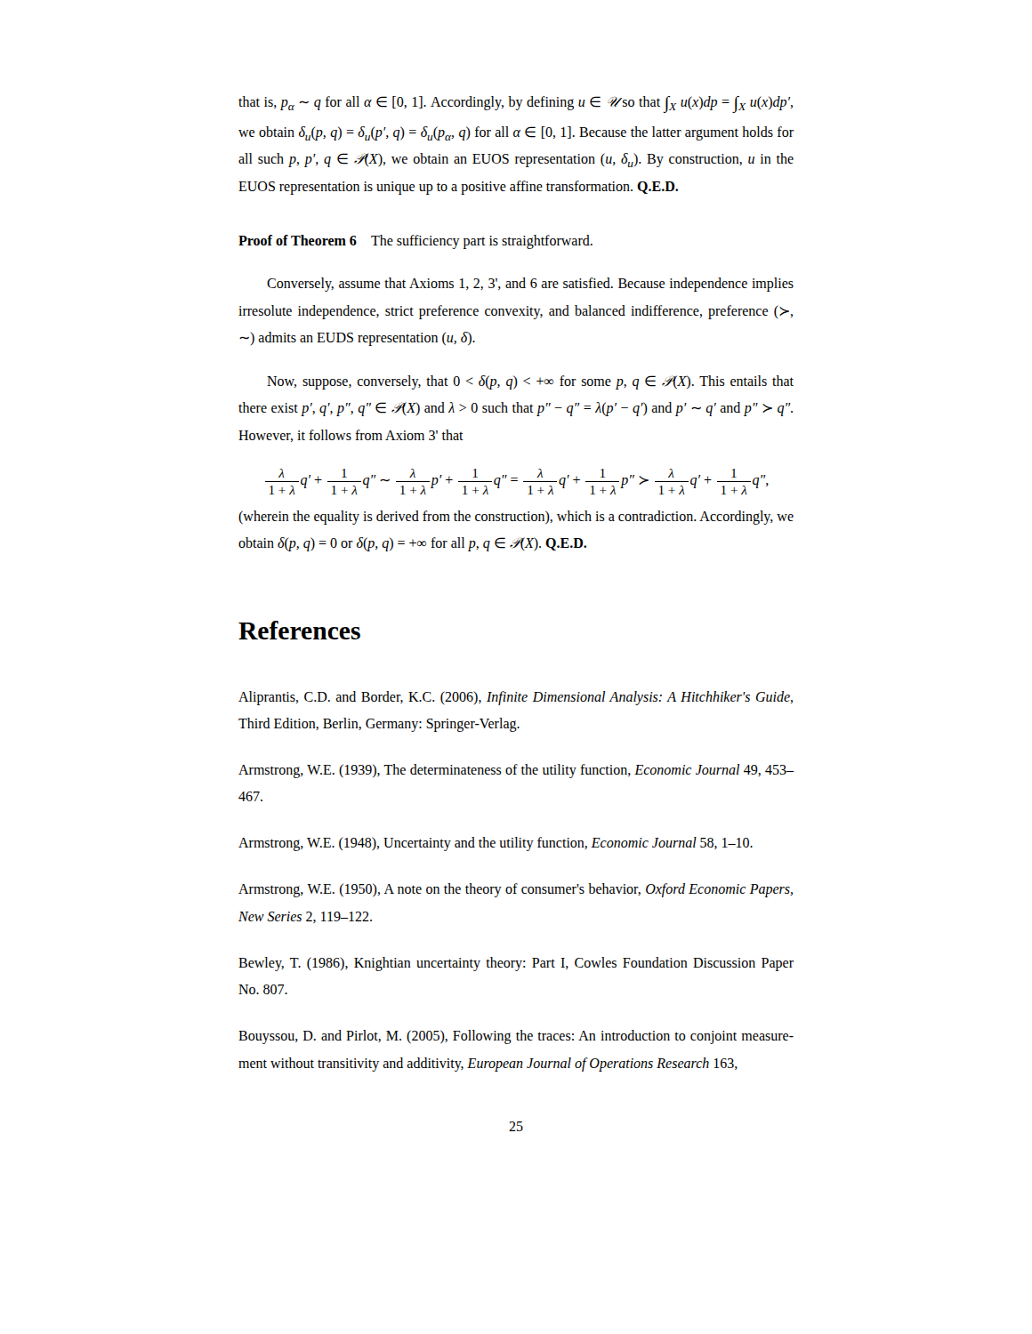that is, pα ∼ q for all α ∈ [0, 1]. Accordingly, by defining u ∈ 𝒰 so that ∫X u(x)dp = ∫X u(x)dp′, we obtain δu(p, q) = δu(p′, q) = δu(pα, q) for all α ∈ [0, 1]. Because the latter argument holds for all such p, p′, q ∈ 𝒫(X), we obtain an EUOS representation (u, δu). By construction, u in the EUOS representation is unique up to a positive affine transformation. Q.E.D.
Proof of Theorem 6 The sufficiency part is straightforward.
Conversely, assume that Axioms 1, 2, 3', and 6 are satisfied. Because independence implies irresolute independence, strict preference convexity, and balanced indifference, preference (≻, ∼) admits an EUDS representation (u, δ).
Now, suppose, conversely, that 0 < δ(p, q) < +∞ for some p, q ∈ 𝒫(X). This entails that there exist p′, q′, p″, q″ ∈ 𝒫(X) and λ > 0 such that p″ − q″ = λ(p′ − q′) and p′ ∼ q′ and p″ ≻ q″. However, it follows from Axiom 3' that
λ 1 + λ q′ + 11 + λ q″ ∼ λ 1 + λ p′ + 11 + λ q″ = λ 1 + λ q′ + 11 + λ p″ ≻ λ 1 + λ q′ + 11 + λ q″,
(wherein the equality is derived from the construction), which is a contradiction. Accordingly, we obtain δ(p, q) = 0 or δ(p, q) = +∞ for all p, q ∈ 𝒫(X). Q.E.D.
References
Aliprantis, C.D. and Border, K.C. (2006), Infinite Dimensional Analysis: A Hitchhiker's Guide, Third Edition, Berlin, Germany: Springer-Verlag.
Armstrong, W.E. (1939), The determinateness of the utility function, Economic Journal 49, 453–467.
Armstrong, W.E. (1948), Uncertainty and the utility function, Economic Journal 58, 1–10.
Armstrong, W.E. (1950), A note on the theory of consumer's behavior, Oxford Economic Papers, New Series 2, 119–122.
Bewley, T. (1986), Knightian uncertainty theory: Part I, Cowles Foundation Discussion Paper No. 807.
Bouyssou, D. and Pirlot, M. (2005), Following the traces: An introduction to conjoint measurement without transitivity and additivity, European Journal of Operations Research 163,
25